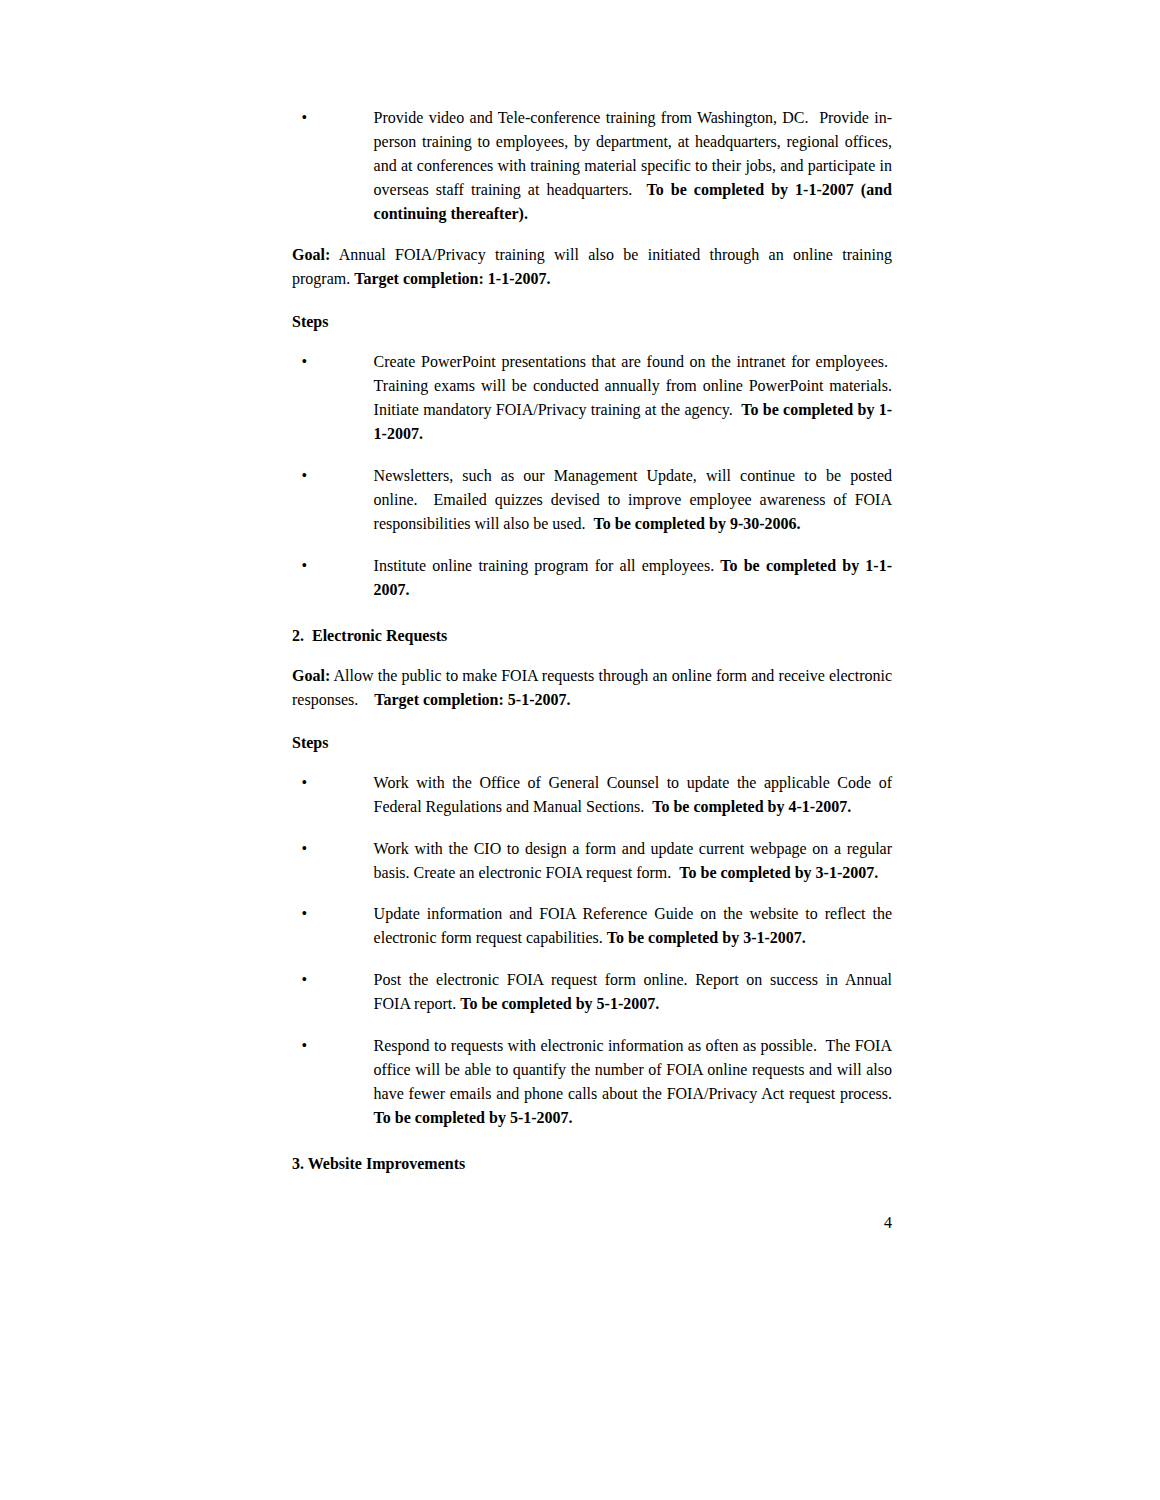Provide video and Tele-conference training from Washington, DC. Provide in-person training to employees, by department, at headquarters, regional offices, and at conferences with training material specific to their jobs, and participate in overseas staff training at headquarters. To be completed by 1-1-2007 (and continuing thereafter).
Goal: Annual FOIA/Privacy training will also be initiated through an online training program. Target completion: 1-1-2007.
Steps
Create PowerPoint presentations that are found on the intranet for employees. Training exams will be conducted annually from online PowerPoint materials. Initiate mandatory FOIA/Privacy training at the agency. To be completed by 1-1-2007.
Newsletters, such as our Management Update, will continue to be posted online. Emailed quizzes devised to improve employee awareness of FOIA responsibilities will also be used. To be completed by 9-30-2006.
Institute online training program for all employees. To be completed by 1-1-2007.
2. Electronic Requests
Goal: Allow the public to make FOIA requests through an online form and receive electronic responses. Target completion: 5-1-2007.
Steps
Work with the Office of General Counsel to update the applicable Code of Federal Regulations and Manual Sections. To be completed by 4-1-2007.
Work with the CIO to design a form and update current webpage on a regular basis. Create an electronic FOIA request form. To be completed by 3-1-2007.
Update information and FOIA Reference Guide on the website to reflect the electronic form request capabilities. To be completed by 3-1-2007.
Post the electronic FOIA request form online. Report on success in Annual FOIA report. To be completed by 5-1-2007.
Respond to requests with electronic information as often as possible. The FOIA office will be able to quantify the number of FOIA online requests and will also have fewer emails and phone calls about the FOIA/Privacy Act request process. To be completed by 5-1-2007.
3. Website Improvements
4